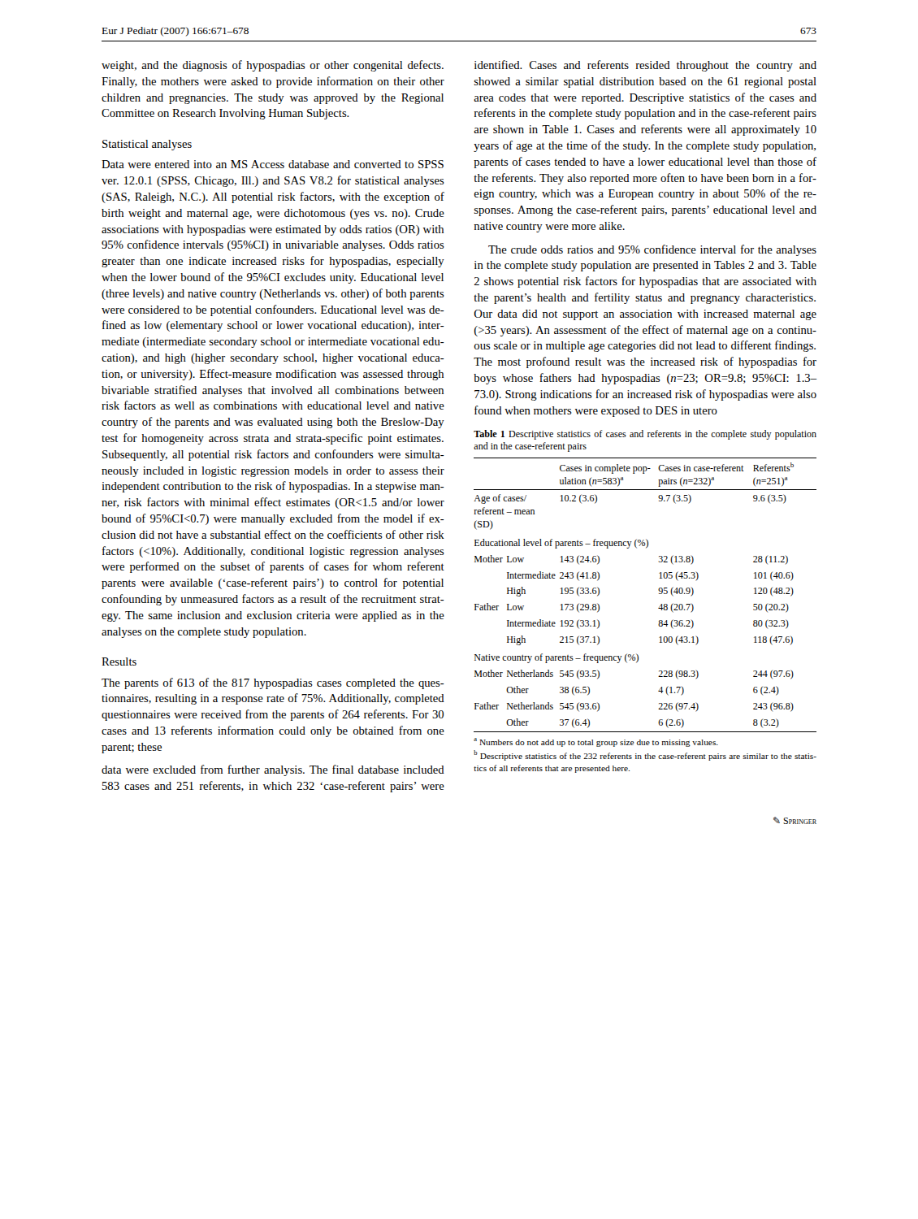Eur J Pediatr (2007) 166:671–678 673
weight, and the diagnosis of hypospadias or other congenital defects. Finally, the mothers were asked to provide information on their other children and pregnancies. The study was approved by the Regional Committee on Research Involving Human Subjects.
Statistical analyses
Data were entered into an MS Access database and converted to SPSS ver. 12.0.1 (SPSS, Chicago, Ill.) and SAS V8.2 for statistical analyses (SAS, Raleigh, N.C.). All potential risk factors, with the exception of birth weight and maternal age, were dichotomous (yes vs. no). Crude associations with hypospadias were estimated by odds ratios (OR) with 95% confidence intervals (95%CI) in univariable analyses. Odds ratios greater than one indicate increased risks for hypospadias, especially when the lower bound of the 95%CI excludes unity. Educational level (three levels) and native country (Netherlands vs. other) of both parents were considered to be potential confounders. Educational level was defined as low (elementary school or lower vocational education), intermediate (intermediate secondary school or intermediate vocational education), and high (higher secondary school, higher vocational education, or university). Effect-measure modification was assessed through bivariable stratified analyses that involved all combinations between risk factors as well as combinations with educational level and native country of the parents and was evaluated using both the Breslow-Day test for homogeneity across strata and strata-specific point estimates. Subsequently, all potential risk factors and confounders were simultaneously included in logistic regression models in order to assess their independent contribution to the risk of hypospadias. In a stepwise manner, risk factors with minimal effect estimates (OR<1.5 and/or lower bound of 95%CI<0.7) were manually excluded from the model if exclusion did not have a substantial effect on the coefficients of other risk factors (<10%). Additionally, conditional logistic regression analyses were performed on the subset of parents of cases for whom referent parents were available (‘case-referent pairs’) to control for potential confounding by unmeasured factors as a result of the recruitment strategy. The same inclusion and exclusion criteria were applied as in the analyses on the complete study population.
Results
The parents of 613 of the 817 hypospadias cases completed the questionnaires, resulting in a response rate of 75%. Additionally, completed questionnaires were received from the parents of 264 referents. For 30 cases and 13 referents information could only be obtained from one parent; these
data were excluded from further analysis. The final database included 583 cases and 251 referents, in which 232 ‘case-referent pairs’ were identified. Cases and referents resided throughout the country and showed a similar spatial distribution based on the 61 regional postal area codes that were reported. Descriptive statistics of the cases and referents in the complete study population and in the case-referent pairs are shown in Table 1. Cases and referents were all approximately 10 years of age at the time of the study. In the complete study population, parents of cases tended to have a lower educational level than those of the referents. They also reported more often to have been born in a foreign country, which was a European country in about 50% of the responses. Among the case-referent pairs, parents’ educational level and native country were more alike.
The crude odds ratios and 95% confidence interval for the analyses in the complete study population are presented in Tables 2 and 3. Table 2 shows potential risk factors for hypospadias that are associated with the parent’s health and fertility status and pregnancy characteristics. Our data did not support an association with increased maternal age (>35 years). An assessment of the effect of maternal age on a continuous scale or in multiple age categories did not lead to different findings. The most profound result was the increased risk of hypospadias for boys whose fathers had hypospadias (n=23; OR=9.8; 95%CI: 1.3–73.0). Strong indications for an increased risk of hypospadias were also found when mothers were exposed to DES in utero
Table 1 Descriptive statistics of cases and referents in the complete study population and in the case-referent pairs
| | Cases in complete population ( n =583) a | Cases in case-referent pairs ( n =232) a | Referents b ( n =251) a |
| --- | --- | --- | --- |
| Age of cases/ referent – mean (SD) | 10.2 (3.6) | 9.7 (3.5) | 9.6 (3.5) |
| Educational level of parents – frequency (%) |
| Mother | Low | 143 (24.6) | 32 (13.8) | 28 (11.2) |
| | Intermediate | 243 (41.8) | 105 (45.3) | 101 (40.6) |
| | High | 195 (33.6) | 95 (40.9) | 120 (48.2) |
| Father | Low | 173 (29.8) | 48 (20.7) | 50 (20.2) |
| | Intermediate | 192 (33.1) | 84 (36.2) | 80 (32.3) |
| | High | 215 (37.1) | 100 (43.1) | 118 (47.6) |
| Native country of parents – frequency (%) |
| Mother | Netherlands | 545 (93.5) | 228 (98.3) | 244 (97.6) |
| | Other | 38 (6.5) | 4 (1.7) | 6 (2.4) |
| Father | Netherlands | 545 (93.6) | 226 (97.4) | 243 (96.8) |
| | Other | 37 (6.4) | 6 (2.6) | 8 (3.2) |
a Numbers do not add up to total group size due to missing values.
b Descriptive statistics of the 232 referents in the case-referent pairs are similar to the statistics of all referents that are presented here.
✎ Springer